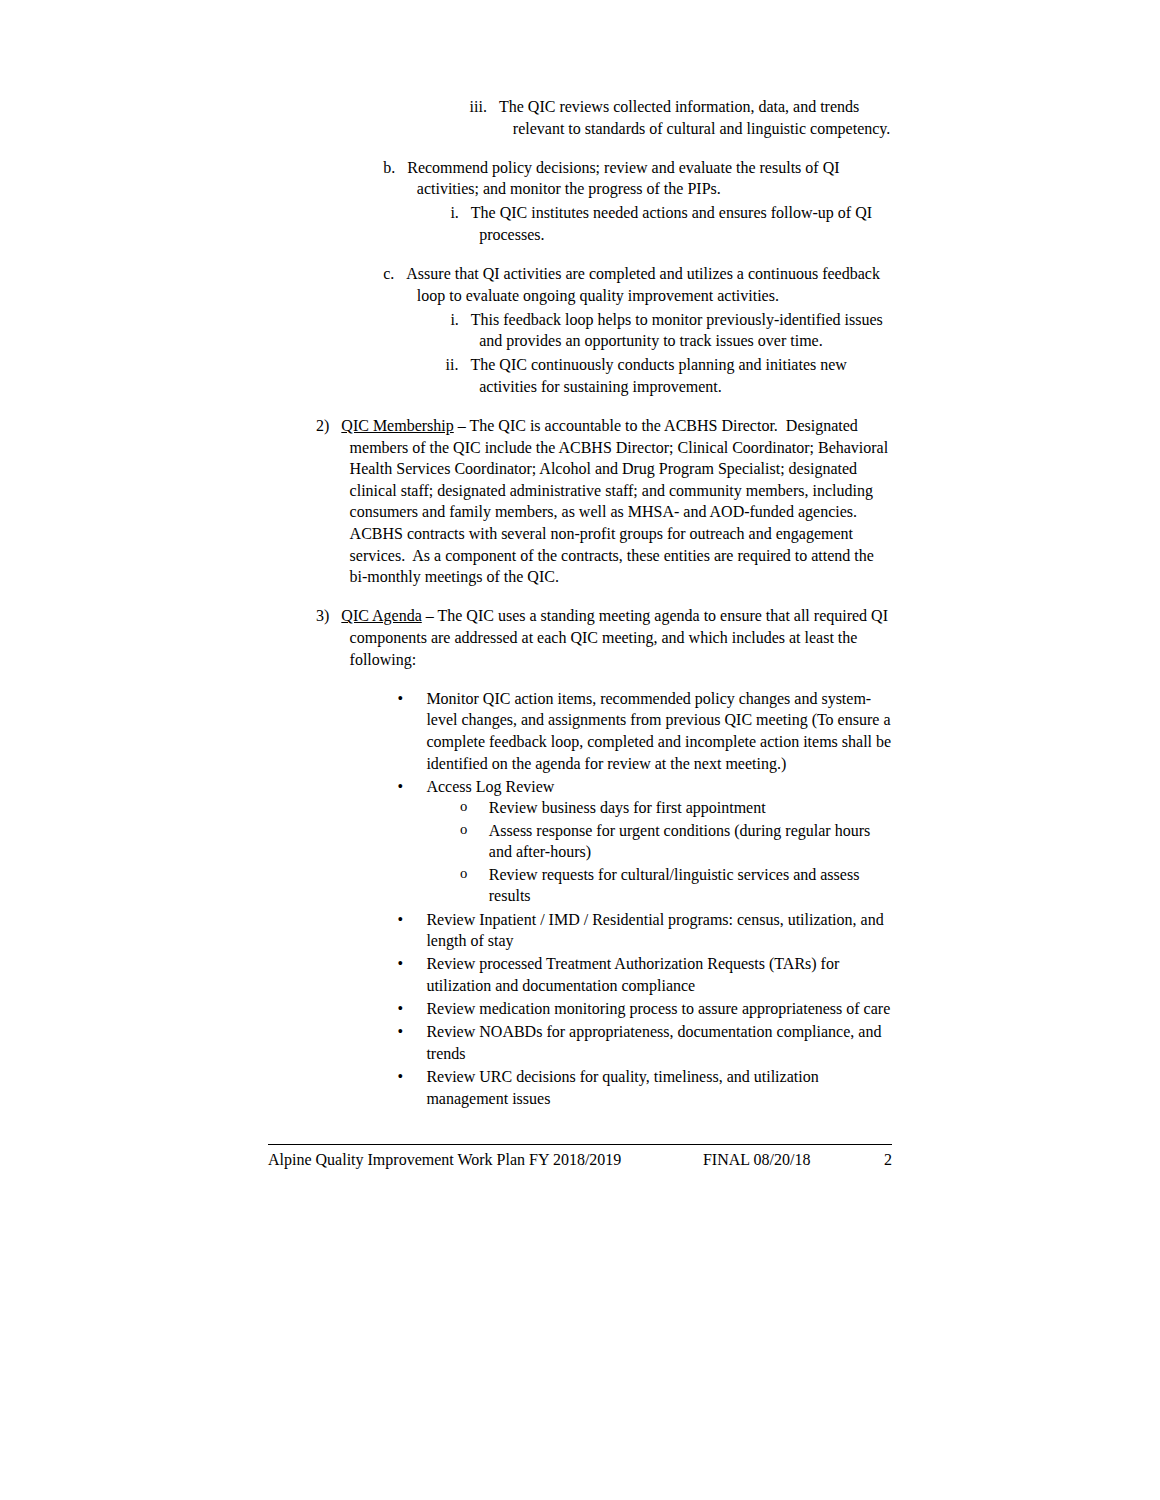iii. The QIC reviews collected information, data, and trends relevant to standards of cultural and linguistic competency.
b. Recommend policy decisions; review and evaluate the results of QI activities; and monitor the progress of the PIPs.
i. The QIC institutes needed actions and ensures follow-up of QI processes.
c. Assure that QI activities are completed and utilizes a continuous feedback loop to evaluate ongoing quality improvement activities.
i. This feedback loop helps to monitor previously-identified issues and provides an opportunity to track issues over time.
ii. The QIC continuously conducts planning and initiates new activities for sustaining improvement.
2) QIC Membership – The QIC is accountable to the ACBHS Director. Designated members of the QIC include the ACBHS Director; Clinical Coordinator; Behavioral Health Services Coordinator; Alcohol and Drug Program Specialist; designated clinical staff; designated administrative staff; and community members, including consumers and family members, as well as MHSA- and AOD-funded agencies. ACBHS contracts with several non-profit groups for outreach and engagement services. As a component of the contracts, these entities are required to attend the bi-monthly meetings of the QIC.
3) QIC Agenda – The QIC uses a standing meeting agenda to ensure that all required QI components are addressed at each QIC meeting, and which includes at least the following:
Monitor QIC action items, recommended policy changes and system-level changes, and assignments from previous QIC meeting (To ensure a complete feedback loop, completed and incomplete action items shall be identified on the agenda for review at the next meeting.)
Access Log Review
Review business days for first appointment
Assess response for urgent conditions (during regular hours and after-hours)
Review requests for cultural/linguistic services and assess results
Review Inpatient / IMD / Residential programs: census, utilization, and length of stay
Review processed Treatment Authorization Requests (TARs) for utilization and documentation compliance
Review medication monitoring process to assure appropriateness of care
Review NOABDs for appropriateness, documentation compliance, and trends
Review URC decisions for quality, timeliness, and utilization management issues
Alpine Quality Improvement Work Plan FY 2018/2019
FINAL 08/20/18
2